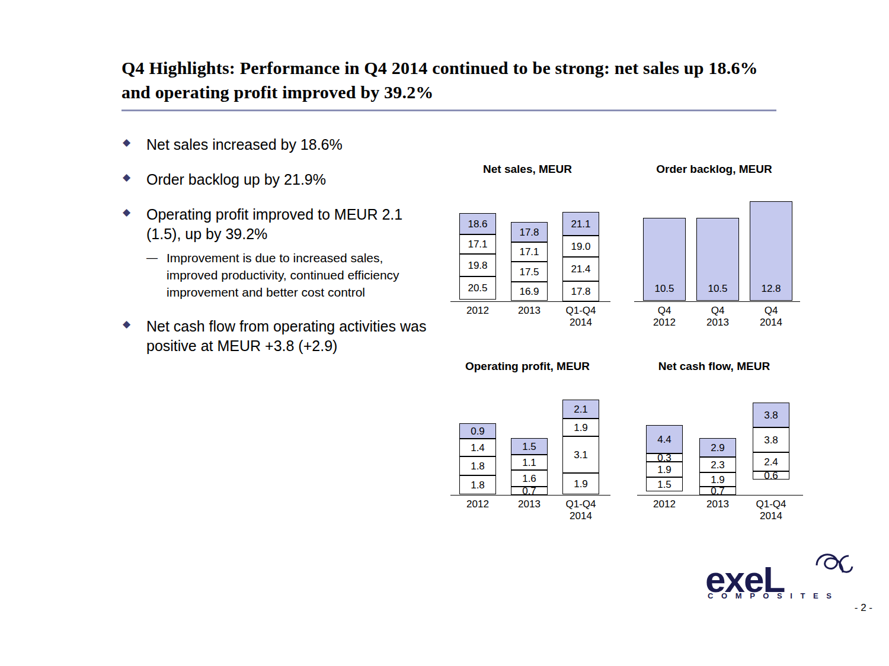Q4 Highlights: Performance in Q4 2014 continued to be strong: net sales up 18.6% and operating profit improved by 39.2%
Net sales increased by 18.6%
Order backlog up by 21.9%
Operating profit improved to MEUR 2.1 (1.5), up by 39.2%
Improvement is due to increased sales, improved productivity, continued efficiency improvement and better cost control
Net cash flow from operating activities was positive at MEUR +3.8 (+2.9)
Net sales, MEUR
18.6
17.1
19.8
20.5
17.8
17.1
17.5
16.9
21.1
19.0
21.4
17.8
2012
2013
Q1-Q4
2014
Order backlog, MEUR
10.5
10.5
12.8
Q4
2012
Q4
2013
Q4
2014
Operating profit, MEUR
0.9
1.4
1.8
1.8
1.5
1.1
1.6
0.7
2.1
1.9
3.1
1.9
2012
2013
Q1-Q4
2014
Net cash flow, MEUR
4.4
0.3
1.9
1.5
2.9
2.3
1.9
0.7
3.8
3.8
2.4
0.6
2012
2013
Q1-Q4
2014
exeL
C O M P O S I T E S
- 2 -